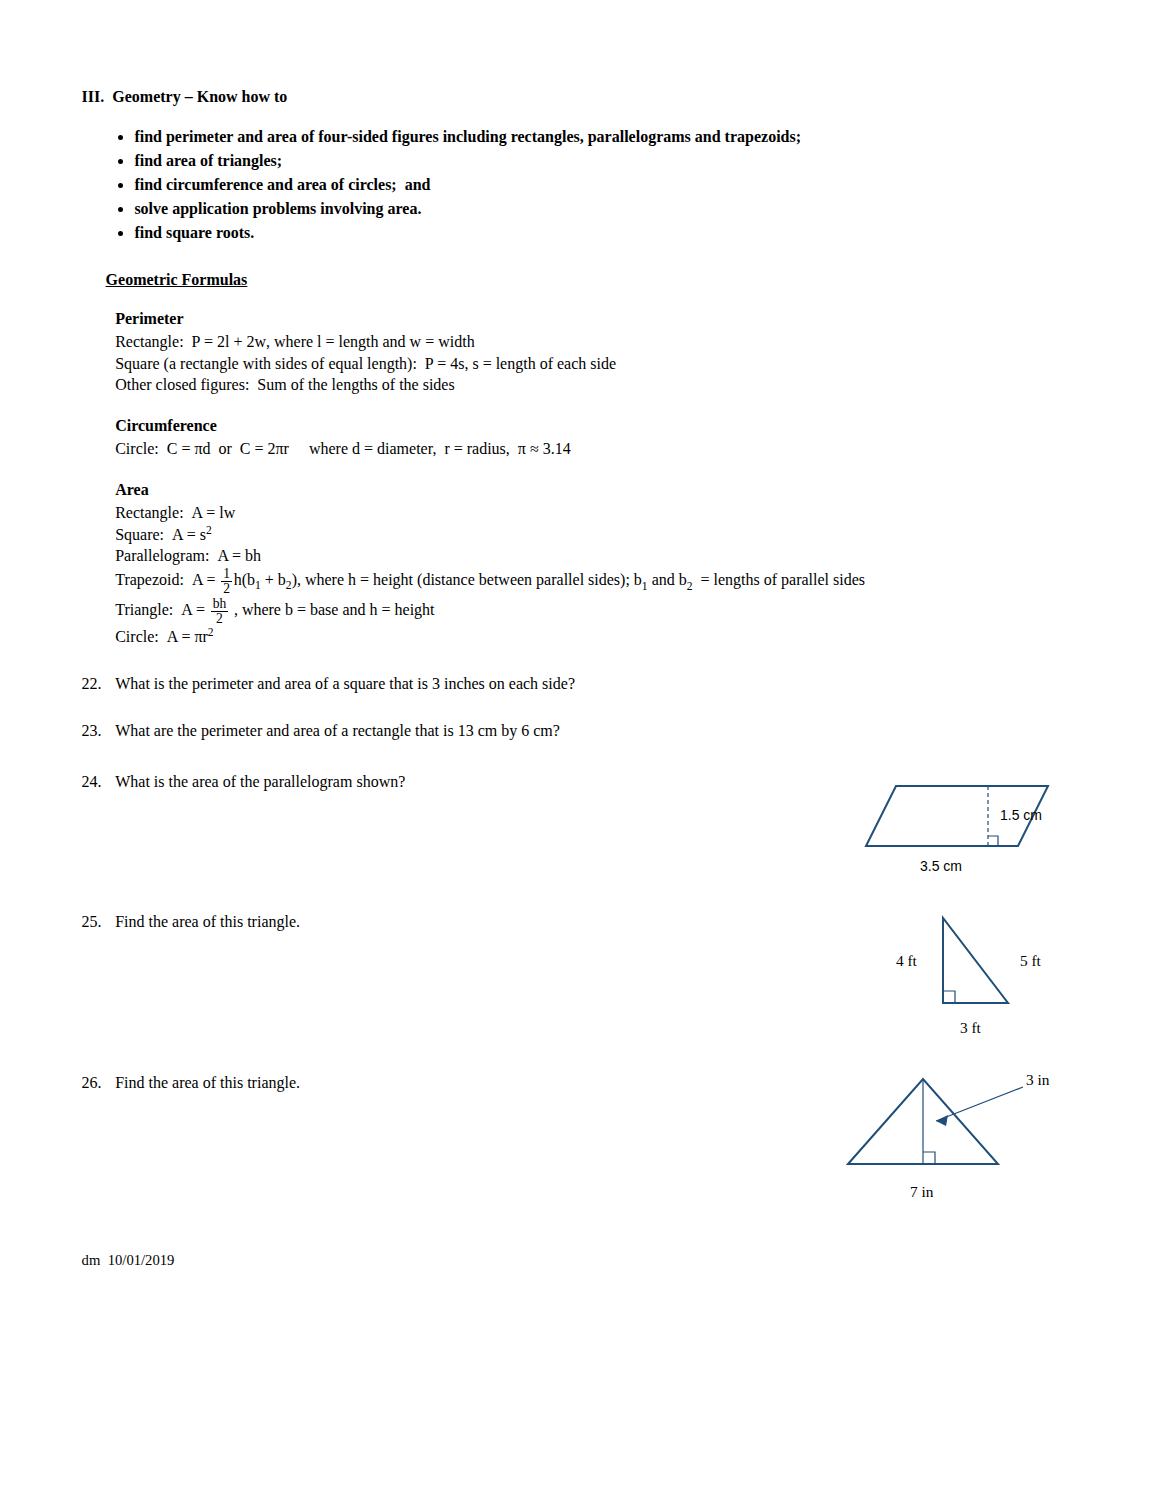III. Geometry – Know how to
find perimeter and area of four-sided figures including rectangles, parallelograms and trapezoids;
find area of triangles;
find circumference and area of circles; and
solve application problems involving area.
find square roots.
Geometric Formulas
Perimeter
Rectangle: P = 2l + 2w, where l = length and w = width
Square (a rectangle with sides of equal length): P = 4s, s = length of each side
Other closed figures: Sum of the lengths of the sides
Circumference
Circle: C = πd or C = 2πr where d = diameter, r = radius, π ≈ 3.14
Area
Rectangle: A = lw
Square: A = s2
Parallelogram: A = bh
Trapezoid: A = 12h(b1 + b2), where h = height (distance between parallel sides); b1 and b2 = lengths of parallel sides
Triangle: A = bh 2 , where b = base and h = height
Circle: A = πr2
22. What is the perimeter and area of a square that is 3 inches on each side?
23. What are the perimeter and area of a rectangle that is 13 cm by 6 cm?
24. What is the area of the parallelogram shown?
1.5 cm 3.5 cm
25. Find the area of this triangle.
4 ft 5 ft 3 ft
26. Find the area of this triangle.
3 in 7 in
dm 10/01/2019